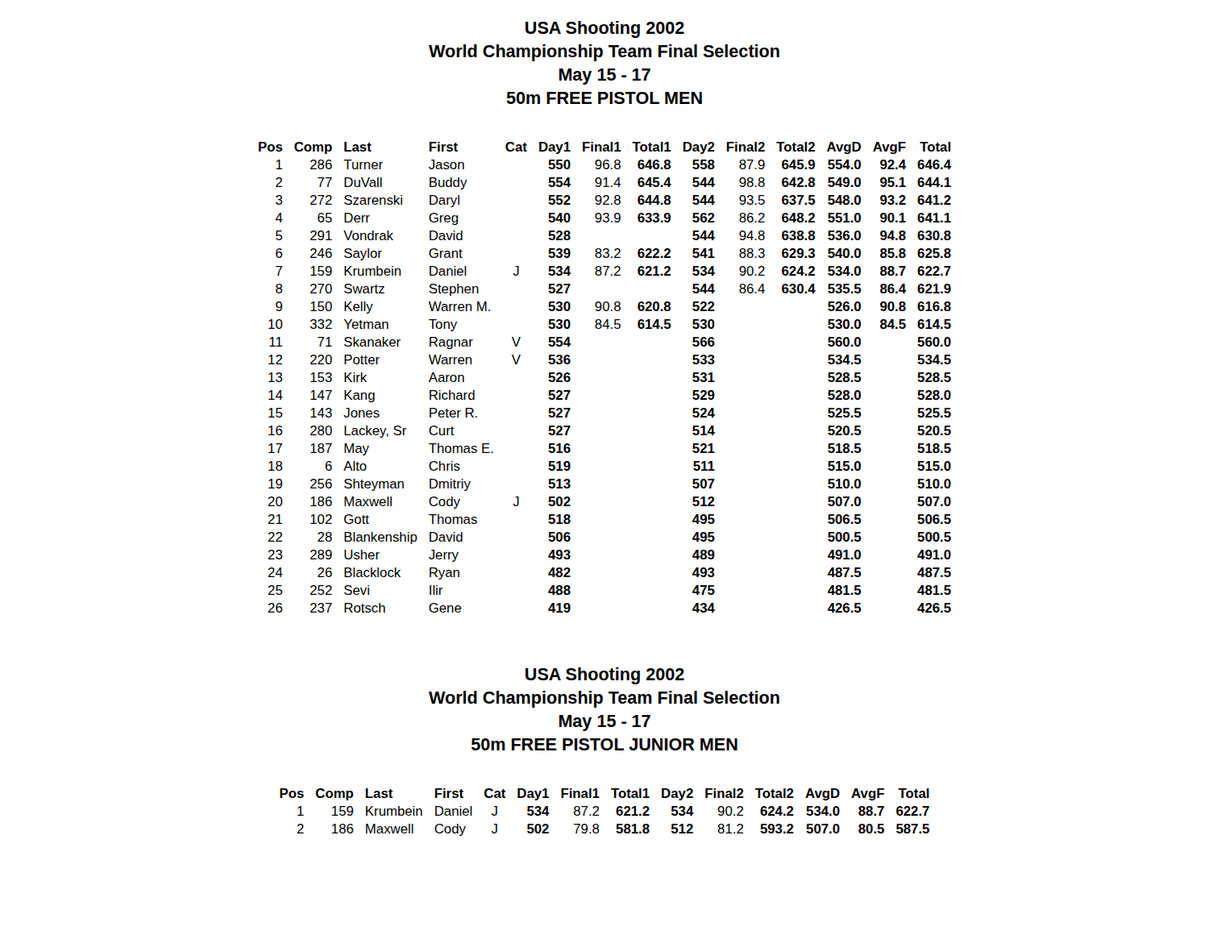USA Shooting 2002 World Championship Team Final Selection May 15 - 17 50m FREE PISTOL MEN
| Pos | Comp | Last | First | Cat | Day1 | Final1 | Total1 | Day2 | Final2 | Total2 | AvgD | AvgF | Total |
| --- | --- | --- | --- | --- | --- | --- | --- | --- | --- | --- | --- | --- | --- |
| 1 | 286 | Turner | Jason | | 550 | 96.8 | 646.8 | 558 | 87.9 | 645.9 | 554.0 | 92.4 | 646.4 |
| 2 | 77 | DuVall | Buddy | | 554 | 91.4 | 645.4 | 544 | 98.8 | 642.8 | 549.0 | 95.1 | 644.1 |
| 3 | 272 | Szarenski | Daryl | | 552 | 92.8 | 644.8 | 544 | 93.5 | 637.5 | 548.0 | 93.2 | 641.2 |
| 4 | 65 | Derr | Greg | | 540 | 93.9 | 633.9 | 562 | 86.2 | 648.2 | 551.0 | 90.1 | 641.1 |
| 5 | 291 | Vondrak | David | | 528 | | | 544 | 94.8 | 638.8 | 536.0 | 94.8 | 630.8 |
| 6 | 246 | Saylor | Grant | | 539 | 83.2 | 622.2 | 541 | 88.3 | 629.3 | 540.0 | 85.8 | 625.8 |
| 7 | 159 | Krumbein | Daniel | J | 534 | 87.2 | 621.2 | 534 | 90.2 | 624.2 | 534.0 | 88.7 | 622.7 |
| 8 | 270 | Swartz | Stephen | | 527 | | | 544 | 86.4 | 630.4 | 535.5 | 86.4 | 621.9 |
| 9 | 150 | Kelly | Warren M. | | 530 | 90.8 | 620.8 | 522 | | | 526.0 | 90.8 | 616.8 |
| 10 | 332 | Yetman | Tony | | 530 | 84.5 | 614.5 | 530 | | | 530.0 | 84.5 | 614.5 |
| 11 | 71 | Skanaker | Ragnar | V | 554 | | | 566 | | | 560.0 | | 560.0 |
| 12 | 220 | Potter | Warren | V | 536 | | | 533 | | | 534.5 | | 534.5 |
| 13 | 153 | Kirk | Aaron | | 526 | | | 531 | | | 528.5 | | 528.5 |
| 14 | 147 | Kang | Richard | | 527 | | | 529 | | | 528.0 | | 528.0 |
| 15 | 143 | Jones | Peter R. | | 527 | | | 524 | | | 525.5 | | 525.5 |
| 16 | 280 | Lackey, Sr | Curt | | 527 | | | 514 | | | 520.5 | | 520.5 |
| 17 | 187 | May | Thomas E. | | 516 | | | 521 | | | 518.5 | | 518.5 |
| 18 | 6 | Alto | Chris | | 519 | | | 511 | | | 515.0 | | 515.0 |
| 19 | 256 | Shteyman | Dmitriy | | 513 | | | 507 | | | 510.0 | | 510.0 |
| 20 | 186 | Maxwell | Cody | J | 502 | | | 512 | | | 507.0 | | 507.0 |
| 21 | 102 | Gott | Thomas | | 518 | | | 495 | | | 506.5 | | 506.5 |
| 22 | 28 | Blankenship | David | | 506 | | | 495 | | | 500.5 | | 500.5 |
| 23 | 289 | Usher | Jerry | | 493 | | | 489 | | | 491.0 | | 491.0 |
| 24 | 26 | Blacklock | Ryan | | 482 | | | 493 | | | 487.5 | | 487.5 |
| 25 | 252 | Sevi | Ilir | | 488 | | | 475 | | | 481.5 | | 481.5 |
| 26 | 237 | Rotsch | Gene | | 419 | | | 434 | | | 426.5 | | 426.5 |
USA Shooting 2002 World Championship Team Final Selection May 15 - 17 50m FREE PISTOL JUNIOR MEN
| Pos | Comp | Last | First | Cat | Day1 | Final1 | Total1 | Day2 | Final2 | Total2 | AvgD | AvgF | Total |
| --- | --- | --- | --- | --- | --- | --- | --- | --- | --- | --- | --- | --- | --- |
| 1 | 159 | Krumbein | Daniel | J | 534 | 87.2 | 621.2 | 534 | 90.2 | 624.2 | 534.0 | 88.7 | 622.7 |
| 2 | 186 | Maxwell | Cody | J | 502 | 79.8 | 581.8 | 512 | 81.2 | 593.2 | 507.0 | 80.5 | 587.5 |